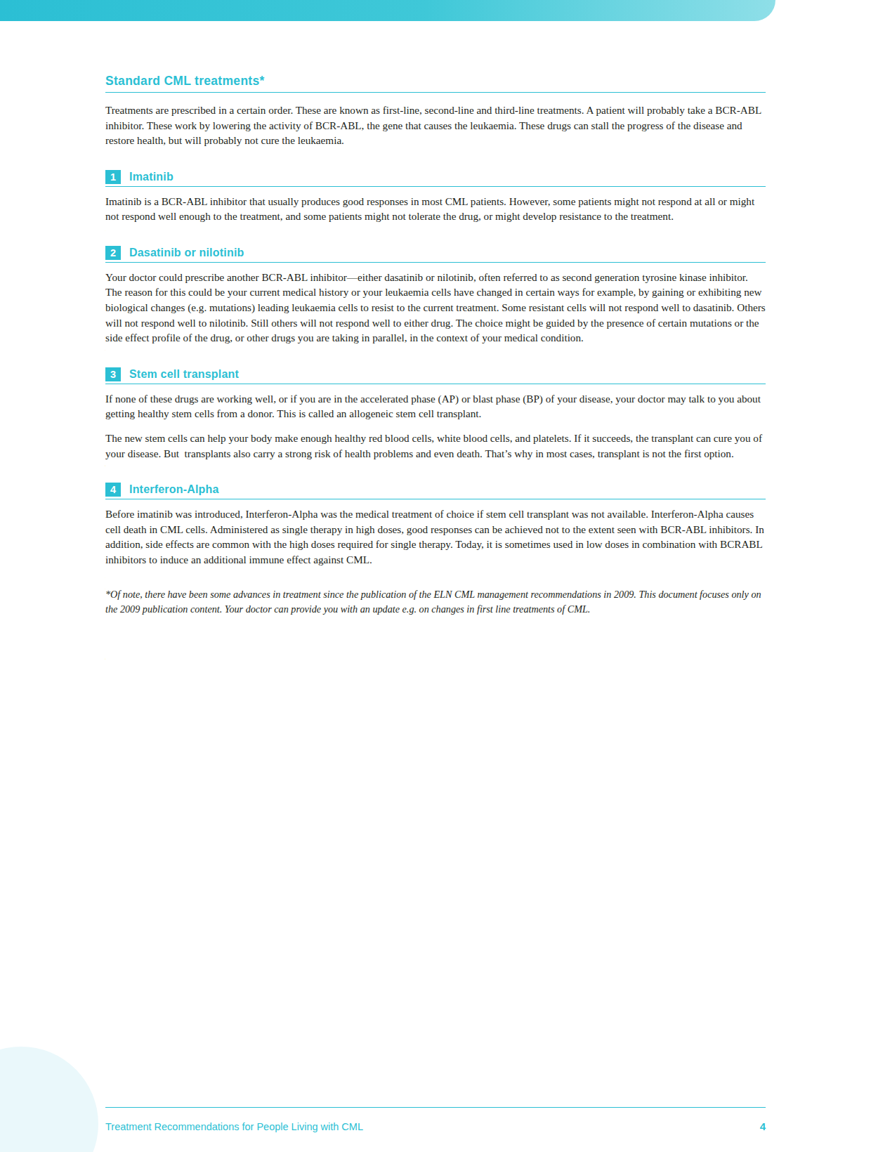Standard CML treatments*
Treatments are prescribed in a certain order. These are known as first-line, second-line and third-line treatments. A patient will probably take a BCR-ABL inhibitor. These work by lowering the activity of BCR-ABL, the gene that causes the leukaemia. These drugs can stall the progress of the disease and restore health, but will probably not cure the leukaemia.
1
Imatinib
Imatinib is a BCR-ABL inhibitor that usually produces good responses in most CML patients. However, some patients might not respond at all or might not respond well enough to the treatment, and some patients might not tolerate the drug, or might develop resistance to the treatment.
2
Dasatinib or nilotinib
Your doctor could prescribe another BCR-ABL inhibitor—either dasatinib or nilotinib, often referred to as second generation tyrosine kinase inhibitor. The reason for this could be your current medical history or your leukaemia cells have changed in certain ways for example, by gaining or exhibiting new biological changes (e.g. mutations) leading leukaemia cells to resist to the current treatment. Some resistant cells will not respond well to dasatinib. Others will not respond well to nilotinib. Still others will not respond well to either drug. The choice might be guided by the presence of certain mutations or the side effect profile of the drug, or other drugs you are taking in parallel, in the context of your medical condition.
3
Stem cell transplant
If none of these drugs are working well, or if you are in the accelerated phase (AP) or blast phase (BP) of your disease, your doctor may talk to you about getting healthy stem cells from a donor. This is called an allogeneic stem cell transplant.
The new stem cells can help your body make enough healthy red blood cells, white blood cells, and platelets. If it succeeds, the transplant can cure you of your disease. But transplants also carry a strong risk of health problems and even death. That’s why in most cases, transplant is not the first option.
4
Interferon-Alpha
Before imatinib was introduced, Interferon-Alpha was the medical treatment of choice if stem cell transplant was not available. Interferon-Alpha causes cell death in CML cells. Administered as single therapy in high doses, good responses can be achieved not to the extent seen with BCR-ABL inhibitors. In addition, side effects are common with the high doses required for single therapy. Today, it is sometimes used in low doses in combination with BCRABL inhibitors to induce an additional immune effect against CML.
*Of note, there have been some advances in treatment since the publication of the ELN CML management recommendations in 2009. This document focuses only on the 2009 publication content. Your doctor can provide you with an update e.g. on changes in first line treatments of CML.
Treatment Recommendations for People Living with CML 4